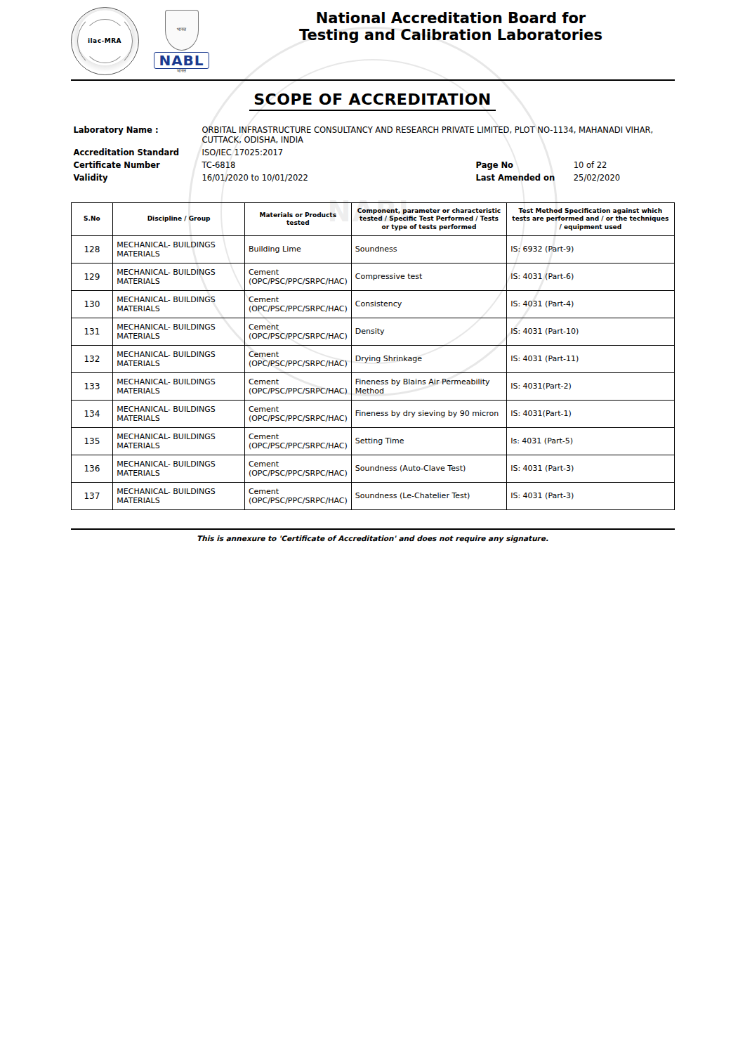NABL
ilac-MRA
भारत
NABL
भारत
National Accreditation Board for
Testing and Calibration Laboratories
SCOPE OF ACCREDITATION
| Laboratory Name : | ORBITAL INFRASTRUCTURE CONSULTANCY AND RESEARCH PRIVATE LIMITED, PLOT NO-1134, MAHANADI VIHAR, CUTTACK, ODISHA, INDIA |
| Accreditation Standard | ISO/IEC 17025:2017 |
| Certificate Number | TC-6818 | Page No | 10 of 22 |
| Validity | 16/01/2020 to 10/01/2022 | Last Amended on | 25/02/2020 |
| S.No | Discipline / Group | Materials or Products tested | Component, parameter or characteristic tested / Specific Test Performed / Tests or type of tests performed | Test Method Specification against which tests are performed and / or the techniques / equipment used |
| --- | --- | --- | --- | --- |
| 128 | MECHANICAL- BUILDINGS MATERIALS | Building Lime | Soundness | IS: 6932 (Part-9) |
| 129 | MECHANICAL- BUILDINGS MATERIALS | Cement (OPC/PSC/PPC/SRPC/HAC) | Compressive test | IS: 4031 (Part-6) |
| 130 | MECHANICAL- BUILDINGS MATERIALS | Cement (OPC/PSC/PPC/SRPC/HAC) | Consistency | IS: 4031 (Part-4) |
| 131 | MECHANICAL- BUILDINGS MATERIALS | Cement (OPC/PSC/PPC/SRPC/HAC) | Density | IS: 4031 (Part-10) |
| 132 | MECHANICAL- BUILDINGS MATERIALS | Cement (OPC/PSC/PPC/SRPC/HAC) | Drying Shrinkage | IS: 4031 (Part-11) |
| 133 | MECHANICAL- BUILDINGS MATERIALS | Cement (OPC/PSC/PPC/SRPC/HAC) | Fineness by Blains Air Permeability Method | IS: 4031(Part-2) |
| 134 | MECHANICAL- BUILDINGS MATERIALS | Cement (OPC/PSC/PPC/SRPC/HAC) | Fineness by dry sieving by 90 micron | IS: 4031(Part-1) |
| 135 | MECHANICAL- BUILDINGS MATERIALS | Cement (OPC/PSC/PPC/SRPC/HAC) | Setting Time | Is: 4031 (Part-5) |
| 136 | MECHANICAL- BUILDINGS MATERIALS | Cement (OPC/PSC/PPC/SRPC/HAC) | Soundness (Auto-Clave Test) | IS: 4031 (Part-3) |
| 137 | MECHANICAL- BUILDINGS MATERIALS | Cement (OPC/PSC/PPC/SRPC/HAC) | Soundness (Le-Chatelier Test) | IS: 4031 (Part-3) |
This is annexure to 'Certificate of Accreditation' and does not require any signature.